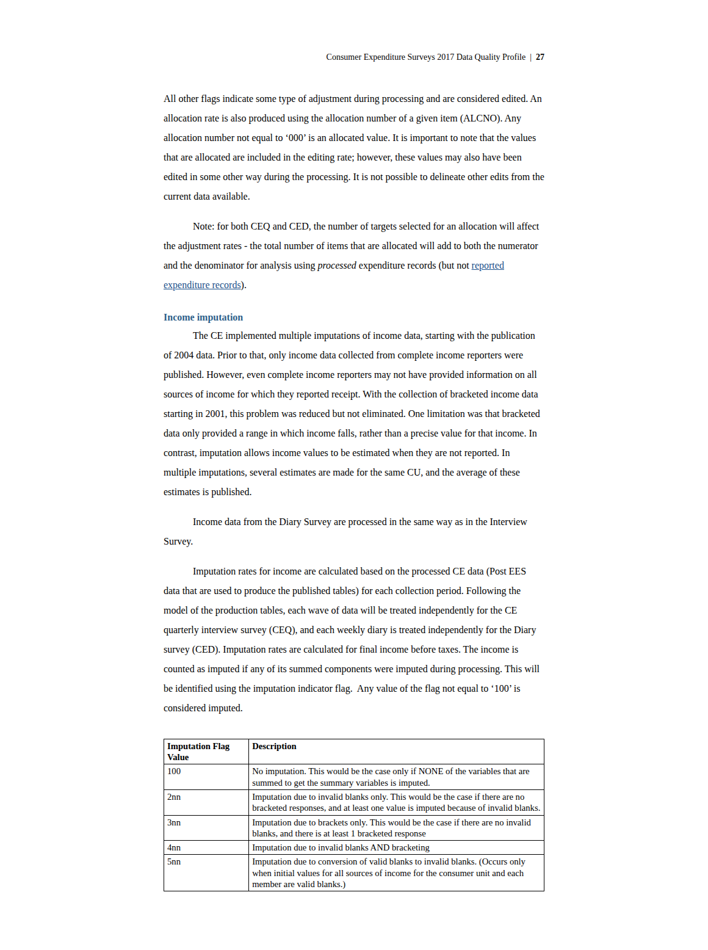Consumer Expenditure Surveys 2017 Data Quality Profile | 27
All other flags indicate some type of adjustment during processing and are considered edited. An allocation rate is also produced using the allocation number of a given item (ALCNO). Any allocation number not equal to ‘000’ is an allocated value. It is important to note that the values that are allocated are included in the editing rate; however, these values may also have been edited in some other way during the processing. It is not possible to delineate other edits from the current data available.
Note: for both CEQ and CED, the number of targets selected for an allocation will affect the adjustment rates - the total number of items that are allocated will add to both the numerator and the denominator for analysis using processed expenditure records (but not reported expenditure records).
Income imputation
The CE implemented multiple imputations of income data, starting with the publication of 2004 data. Prior to that, only income data collected from complete income reporters were published. However, even complete income reporters may not have provided information on all sources of income for which they reported receipt. With the collection of bracketed income data starting in 2001, this problem was reduced but not eliminated. One limitation was that bracketed data only provided a range in which income falls, rather than a precise value for that income. In contrast, imputation allows income values to be estimated when they are not reported. In multiple imputations, several estimates are made for the same CU, and the average of these estimates is published.
Income data from the Diary Survey are processed in the same way as in the Interview Survey.
Imputation rates for income are calculated based on the processed CE data (Post EES data that are used to produce the published tables) for each collection period. Following the model of the production tables, each wave of data will be treated independently for the CE quarterly interview survey (CEQ), and each weekly diary is treated independently for the Diary survey (CED). Imputation rates are calculated for final income before taxes. The income is counted as imputed if any of its summed components were imputed during processing. This will be identified using the imputation indicator flag. Any value of the flag not equal to ‘100’ is considered imputed.
| Imputation Flag Value | Description |
| --- | --- |
| 100 | No imputation. This would be the case only if NONE of the variables that are summed to get the summary variables is imputed. |
| 2nn | Imputation due to invalid blanks only. This would be the case if there are no bracketed responses, and at least one value is imputed because of invalid blanks. |
| 3nn | Imputation due to brackets only. This would be the case if there are no invalid blanks, and there is at least 1 bracketed response |
| 4nn | Imputation due to invalid blanks AND bracketing |
| 5nn | Imputation due to conversion of valid blanks to invalid blanks. (Occurs only when initial values for all sources of income for the consumer unit and each member are valid blanks.) |